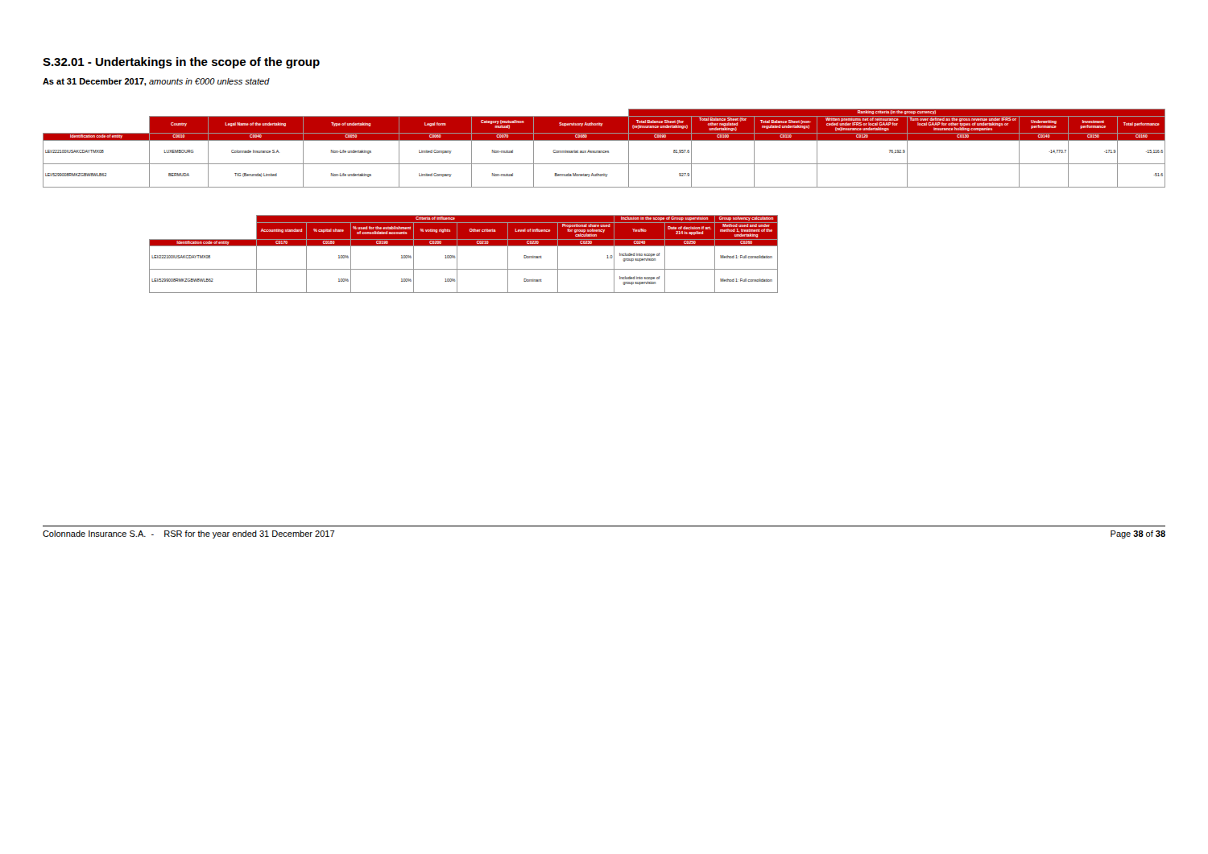S.32.01 - Undertakings in the scope of the group
As at 31 December 2017, amounts in €000 unless stated
| | | | | | | | Ranking criteria (in the group currency) |
| | Country | Legal Name of the undertaking | Type of undertaking | Legal form | Category (mutual/non mutual) | Supervisory Authority | Total Balance Sheet (for (re)insurance undertakings) | Total Balance Sheet (for other regulated undertakings) | Total Balance Sheet (non-regulated undertakings) | Written premiums net of reinsurance ceded under IFRS or local GAAP for (re)insurance undertakings | Turn over defined as the gross revenue under IFRS or local GAAP for other types of undertakings or insurance holding companies | Underwriting performance | Investment performance | Total performance |
| Identification code of entity | C0010 | C0040 | C0050 | C0060 | C0070 | C0080 | C0090 | C0100 | C0110 | C0120 | C0130 | C0140 | C0150 | C0160 |
| LEI/222100IUSAKCDAYTMX08 | LUXEMBOURG | Colonnade Insurance S.A. | Non-Life undertakings | Limited Company | Non-mutual | Commissariat aux Assurances | 81,957.6 | | | 76,192.9 | | -14,770.7 | -171.9 | -15,116.6 |
| LEI/5299008RMKZGBW8WLB62 | BERMUDA | TIG (Berumda) Limited | Non-Life undertakings | Limited Company | Non-mutual | Bermuda Monetary Authority | 927.9 | | | | | | | -51.6 |
| | Criteria of influence | Inclusion in the scope of Group supervision | Group solvency calculation |
| | Accounting standard | % capital share | % used for the establishment of consolidated accounts | % voting rights | Other criteria | Level of influence | Proportional share used for group solvency calculation | Yes/No | Date of decision if art. 214 is applied | Method used and under method 1, treatment of the undertaking |
| Identification code of entity | C0170 | C0180 | C0190 | C0200 | C0210 | C0220 | C0230 | C0240 | C0250 | C0260 |
| LEI/222100IUSAKCDAYTMX08 | | 100% | 100% | 100% | | Dominant | 1.0 | Included into scope of group supervision | | Method 1: Full consolidation |
| LEI/5299008RMKZGBW8WLB62 | | 100% | 100% | 100% | | Dominant | | Included into scope of group supervision | | Method 1: Full consolidation |
Colonnade Insurance S.A. - RSR for the year ended 31 December 2017
Page 38 of 38